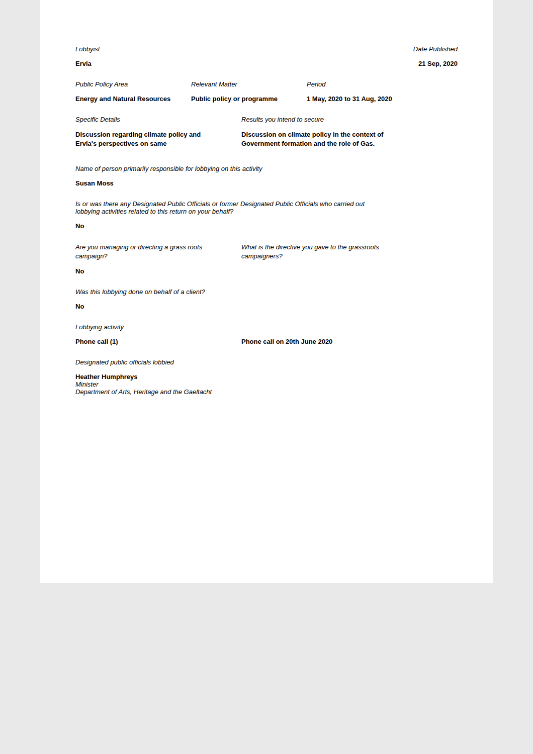Lobbyist
Date Published
Ervia
21 Sep, 2020
Public Policy Area
Relevant Matter
Period
Energy and Natural Resources
Public policy or programme
1 May, 2020 to 31 Aug, 2020
Specific Details
Results you intend to secure
Discussion regarding climate policy and
Ervia's perspectives on same
Discussion on climate policy in the context of
Government formation and the role of Gas.
Name of person primarily responsible for lobbying on this activity
Susan Moss
Is or was there any Designated Public Officials or former Designated Public Officials who carried out
lobbying activities related to this return on your behalf?
No
Are you managing or directing a grass roots
campaign?
What is the directive you gave to the grassroots
campaigners?
No
Was this lobbying done on behalf of a client?
No
Lobbying activity
Phone call (1)
Phone call on 20th June 2020
Designated public officials lobbied
Heather Humphreys
Minister
Department of Arts, Heritage and the Gaeltacht